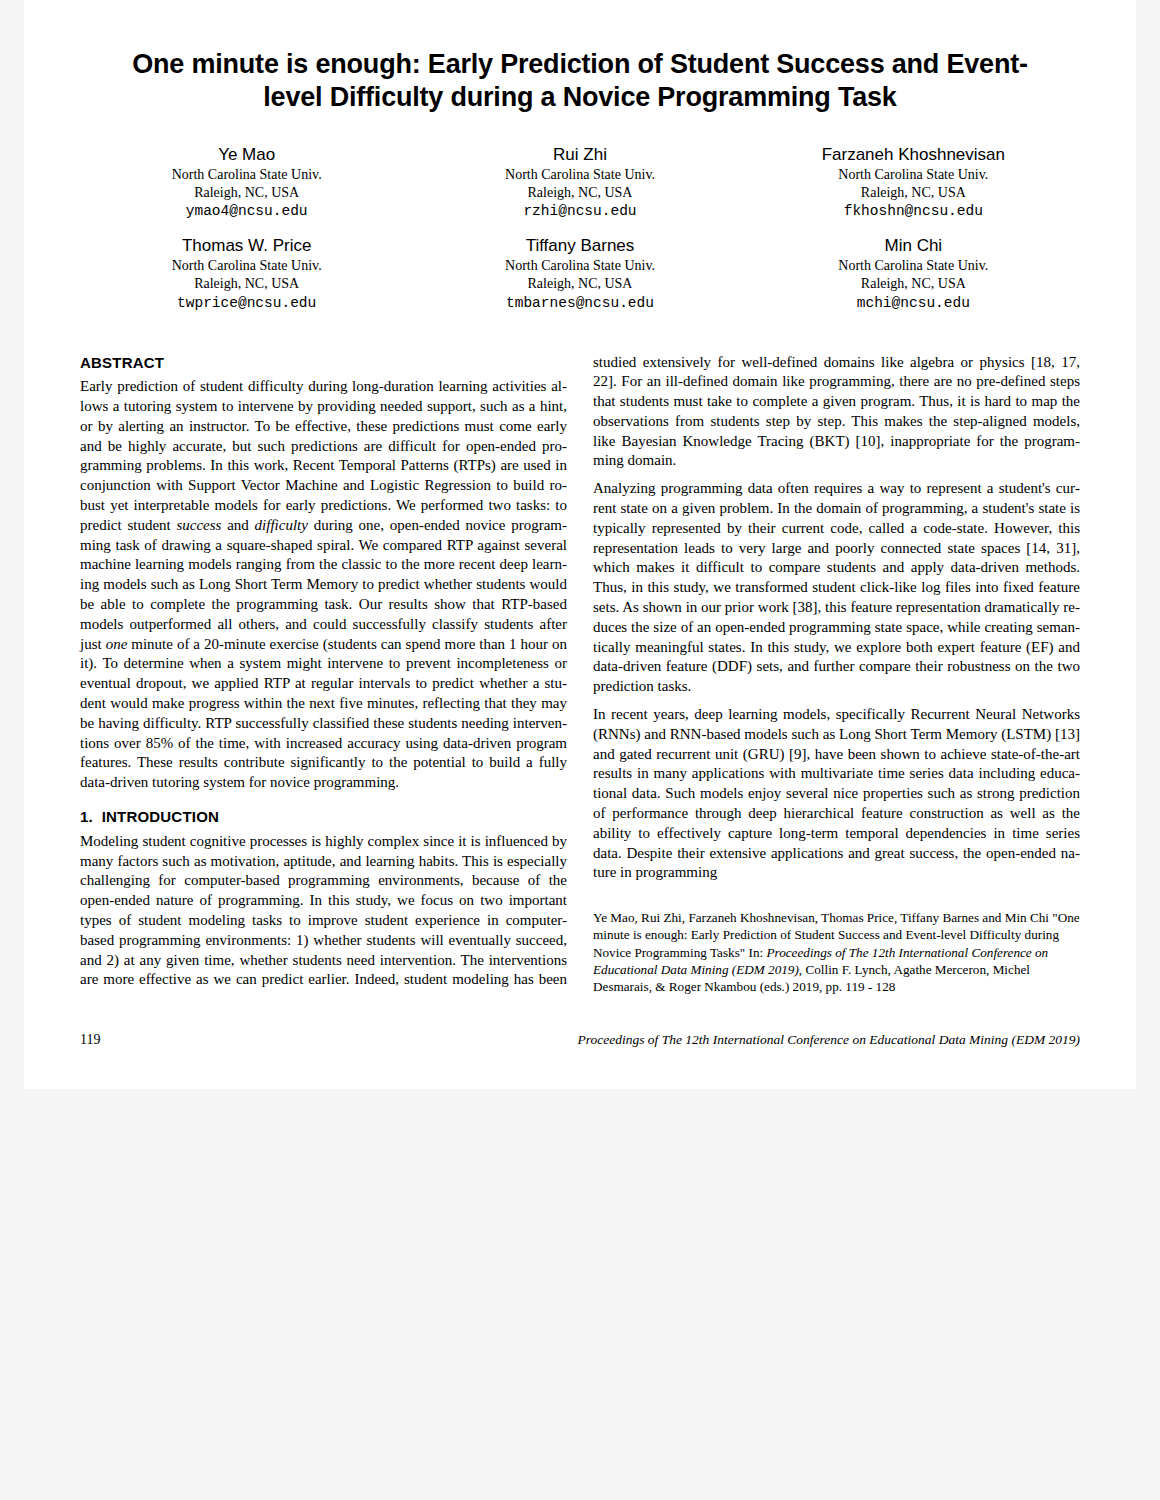One minute is enough: Early Prediction of Student Success and Event-level Difficulty during a Novice Programming Task
| Ye Mao North Carolina State Univ. Raleigh, NC, USA ymao4@ncsu.edu | Rui Zhi North Carolina State Univ. Raleigh, NC, USA rzhi@ncsu.edu | Farzaneh Khoshnevisan North Carolina State Univ. Raleigh, NC, USA fkhoshn@ncsu.edu |
| Thomas W. Price North Carolina State Univ. Raleigh, NC, USA twprice@ncsu.edu | Tiffany Barnes North Carolina State Univ. Raleigh, NC, USA tmbarnes@ncsu.edu | Min Chi North Carolina State Univ. Raleigh, NC, USA mchi@ncsu.edu |
Abstract
Early prediction of student difficulty during long-duration learning activities allows a tutoring system to intervene by providing needed support, such as a hint, or by alerting an instructor. To be effective, these predictions must come early and be highly accurate, but such predictions are difficult for open-ended programming problems. In this work, Recent Temporal Patterns (RTPs) are used in conjunction with Support Vector Machine and Logistic Regression to build robust yet interpretable models for early predictions. We performed two tasks: to predict student success and difficulty during one, open-ended novice programming task of drawing a square-shaped spiral. We compared RTP against several machine learning models ranging from the classic to the more recent deep learning models such as Long Short Term Memory to predict whether students would be able to complete the programming task. Our results show that RTP-based models outperformed all others, and could successfully classify students after just one minute of a 20-minute exercise (students can spend more than 1 hour on it). To determine when a system might intervene to prevent incompleteness or eventual dropout, we applied RTP at regular intervals to predict whether a student would make progress within the next five minutes, reflecting that they may be having difficulty. RTP successfully classified these students needing interventions over 85% of the time, with increased accuracy using data-driven program features. These results contribute significantly to the potential to build a fully data-driven tutoring system for novice programming.
1. Introduction
Modeling student cognitive processes is highly complex since it is influenced by many factors such as motivation, aptitude, and learning habits. This is especially challenging for computer-based programming environments, because of the open-ended nature of programming. In this study, we focus on two important types of student modeling tasks to improve student experience in computer-based programming environments: 1) whether students will eventually succeed, and 2) at any given time, whether students need intervention. The interventions are more effective as we can predict earlier. Indeed, student modeling has been studied extensively for well-defined domains like algebra or physics [18, 17, 22]. For an ill-defined domain like programming, there are no pre-defined steps that students must take to complete a given program. Thus, it is hard to map the observations from students step by step. This makes the step-aligned models, like Bayesian Knowledge Tracing (BKT) [10], inappropriate for the programming domain.
Analyzing programming data often requires a way to represent a student's current state on a given problem. In the domain of programming, a student's state is typically represented by their current code, called a code-state. However, this representation leads to very large and poorly connected state spaces [14, 31], which makes it difficult to compare students and apply data-driven methods. Thus, in this study, we transformed student click-like log files into fixed feature sets. As shown in our prior work [38], this feature representation dramatically reduces the size of an open-ended programming state space, while creating semantically meaningful states. In this study, we explore both expert feature (EF) and data-driven feature (DDF) sets, and further compare their robustness on the two prediction tasks.
In recent years, deep learning models, specifically Recurrent Neural Networks (RNNs) and RNN-based models such as Long Short Term Memory (LSTM) [13] and gated recurrent unit (GRU) [9], have been shown to achieve state-of-the-art results in many applications with multivariate time series data including educational data. Such models enjoy several nice properties such as strong prediction of performance through deep hierarchical feature construction as well as the ability to effectively capture long-term temporal dependencies in time series data. Despite their extensive applications and great success, the open-ended nature in programming
Ye Mao, Rui Zhi, Farzaneh Khoshnevisan, Thomas Price, Tiffany Barnes and Min Chi "One minute is enough: Early Prediction of Student Success and Event-level Difficulty during Novice Programming Tasks" In: Proceedings of The 12th International Conference on Educational Data Mining (EDM 2019), Collin F. Lynch, Agathe Merceron, Michel Desmarais, & Roger Nkambou (eds.) 2019, pp. 119 - 128
119
Proceedings of The 12th International Conference on Educational Data Mining (EDM 2019)